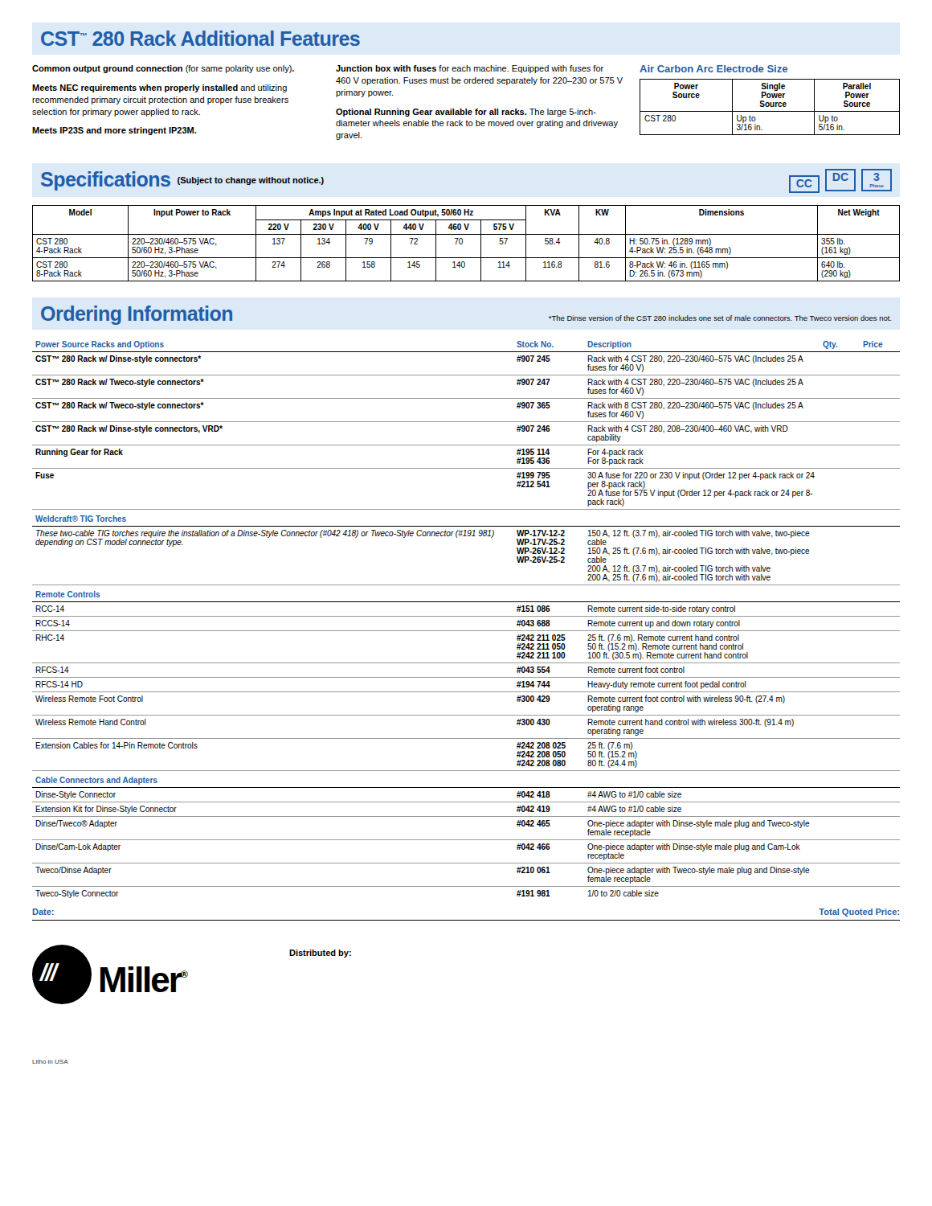CST™ 280 Rack Additional Features
Common output ground connection (for same polarity use only).
Meets NEC requirements when properly installed and utilizing recommended primary circuit protection and proper fuse breakers selection for primary power applied to rack.
Meets IP23S and more stringent IP23M.
Junction box with fuses for each machine. Equipped with fuses for 460 V operation. Fuses must be ordered separately for 220–230 or 575 V primary power.
Optional Running Gear available for all racks. The large 5-inch-diameter wheels enable the rack to be moved over grating and driveway gravel.
Air Carbon Arc Electrode Size
| Power Source | Single Power Source | Parallel Power Source |
| --- | --- | --- |
| CST 280 | Up to 3/16 in. | Up to 5/16 in. |
Specifications
(Subject to change without notice.) CC DC 3Phase
| Model | Input Power to Rack | Amps Input at Rated Load Output, 50/60 Hz | KVA | KW | Dimensions | Net Weight |
| --- | --- | --- | --- | --- | --- | --- |
| 220 V | 230 V | 400 V | 440 V | 460 V | 575 V |
| CST 280 4-Pack Rack | 220–230/460–575 VAC, 50/60 Hz, 3-Phase | 137 | 134 | 79 | 72 | 70 | 57 | 58.4 | 40.8 | H: 50.75 in. (1289 mm) 4-Pack W: 25.5 in. (648 mm) | 355 lb. (161 kg) |
| CST 280 8-Pack Rack | 220–230/460–575 VAC, 50/60 Hz, 3-Phase | 274 | 268 | 158 | 145 | 140 | 114 | 116.8 | 81.6 | 8-Pack W: 46 in. (1165 mm) D: 26.5 in. (673 mm) | 640 lb. (290 kg) |
Ordering Information
*The Dinse version of the CST 280 includes one set of male connectors. The Tweco version does not.
| Power Source Racks and Options | Stock No. | Description | Qty. | Price |
| --- | --- | --- | --- | --- |
| CST ™ 280 Rack w/ Dinse-style connectors* | #907 245 | Rack with 4 CST 280, 220–230/460–575 VAC (Includes 25 A fuses for 460 V) | | |
| CST ™ 280 Rack w/ Tweco-style connectors* | #907 247 | Rack with 4 CST 280, 220–230/460–575 VAC (Includes 25 A fuses for 460 V) | | |
| CST ™ 280 Rack w/ Tweco-style connectors* | #907 365 | Rack with 8 CST 280, 220–230/460–575 VAC (Includes 25 A fuses for 460 V) | | |
| CST ™ 280 Rack w/ Dinse-style connectors, VRD* | #907 246 | Rack with 4 CST 280, 208–230/400–460 VAC, with VRD capability | | |
| Running Gear for Rack | #195 114 #195 436 | For 4-pack rack For 8-pack rack | | |
| Fuse | #199 795 #212 541 | 30 A fuse for 220 or 230 V input (Order 12 per 4-pack rack or 24 per 8-pack rack) 20 A fuse for 575 V input (Order 12 per 4-pack rack or 24 per 8-pack rack) | | |
| Weldcraft ® TIG Torches |
| These two-cable TIG torches require the installation of a Dinse-Style Connector (#042 418) or Tweco-Style Connector (#191 981) depending on CST model connector type. | WP-17V-12-2 WP-17V-25-2 WP-26V-12-2 WP-26V-25-2 | 150 A, 12 ft. (3.7 m), air-cooled TIG torch with valve, two-piece cable 150 A, 25 ft. (7.6 m), air-cooled TIG torch with valve, two-piece cable 200 A, 12 ft. (3.7 m), air-cooled TIG torch with valve 200 A, 25 ft. (7.6 m), air-cooled TIG torch with valve | | |
| Remote Controls |
| RCC-14 | #151 086 | Remote current side-to-side rotary control | | |
| RCCS-14 | #043 688 | Remote current up and down rotary control | | |
| RHC-14 | #242 211 025 #242 211 050 #242 211 100 | 25 ft. (7.6 m). Remote current hand control 50 ft. (15.2 m). Remote current hand control 100 ft. (30.5 m). Remote current hand control | | |
| RFCS-14 | #043 554 | Remote current foot control | | |
| RFCS-14 HD | #194 744 | Heavy-duty remote current foot pedal control | | |
| Wireless Remote Foot Control | #300 429 | Remote current foot control with wireless 90-ft. (27.4 m) operating range | | |
| Wireless Remote Hand Control | #300 430 | Remote current hand control with wireless 300-ft. (91.4 m) operating range | | |
| Extension Cables for 14-Pin Remote Controls | #242 208 025 #242 208 050 #242 208 080 | 25 ft. (7.6 m) 50 ft. (15.2 m) 80 ft. (24.4 m) | | |
| Cable Connectors and Adapters |
| Dinse-Style Connector | #042 418 | #4 AWG to #1/0 cable size | | |
| Extension Kit for Dinse-Style Connector | #042 419 | #4 AWG to #1/0 cable size | | |
| Dinse/Tweco ® Adapter | #042 465 | One-piece adapter with Dinse-style male plug and Tweco-style female receptacle | | |
| Dinse/Cam-Lok Adapter | #042 466 | One-piece adapter with Dinse-style male plug and Cam-Lok receptacle | | |
| Tweco/Dinse Adapter | #210 061 | One-piece adapter with Tweco-style male plug and Dinse-style female receptacle | | |
| Tweco-Style Connector | #191 981 | 1/0 to 2/0 cable size | | |
Date: Total Quoted Price:
Miller®
Distributed by:
Litho in USA